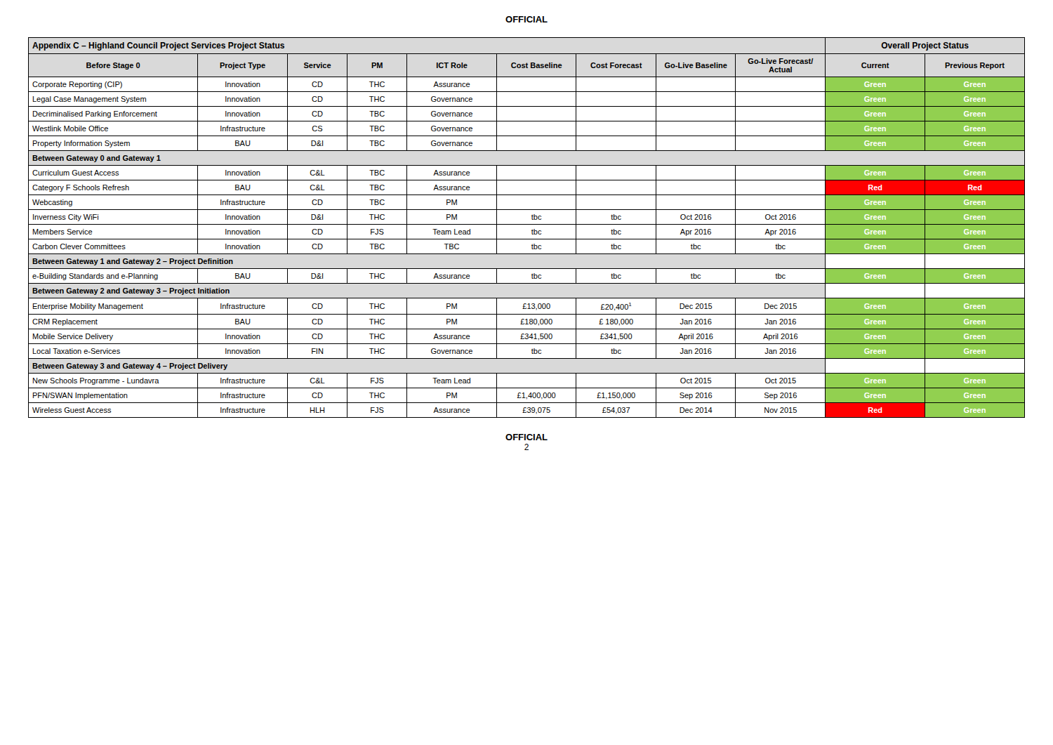OFFICIAL
| Appendix C – Highland Council Project Services Project Status | Overall Project Status |
| Before Stage 0 | Project Type | Service | PM | ICT Role | Cost Baseline | Cost Forecast | Go-Live Baseline | Go-Live Forecast/ Actual | Current | Previous Report |
| Corporate Reporting (CIP) | Innovation | CD | THC | Assurance | | | | | Green | Green |
| Legal Case Management System | Innovation | CD | THC | Governance | | | | | Green | Green |
| Decriminalised Parking Enforcement | Innovation | CD | TBC | Governance | | | | | Green | Green |
| Westlink Mobile Office | Infrastructure | CS | TBC | Governance | | | | | Green | Green |
| Property Information System | BAU | D&I | TBC | Governance | | | | | Green | Green |
| Between Gateway 0 and Gateway 1 |
| Curriculum Guest Access | Innovation | C&L | TBC | Assurance | | | | | Green | Green |
| Category F Schools Refresh | BAU | C&L | TBC | Assurance | | | | | Red | Red |
| Webcasting | Infrastructure | CD | TBC | PM | | | | | Green | Green |
| Inverness City WiFi | Innovation | D&I | THC | PM | tbc | tbc | Oct 2016 | Oct 2016 | Green | Green |
| Members Service | Innovation | CD | FJS | Team Lead | tbc | tbc | Apr 2016 | Apr 2016 | Green | Green |
| Carbon Clever Committees | Innovation | CD | TBC | TBC | tbc | tbc | tbc | tbc | Green | Green |
| Between Gateway 1 and Gateway 2 – Project Definition | | |
| e-Building Standards and e-Planning | BAU | D&I | THC | Assurance | tbc | tbc | tbc | tbc | Green | Green |
| Between Gateway 2 and Gateway 3 – Project Initiation | | |
| Enterprise Mobility Management | Infrastructure | CD | THC | PM | £13,000 | £20,400 1 | Dec 2015 | Dec 2015 | Green | Green |
| CRM Replacement | BAU | CD | THC | PM | £180,000 | £ 180,000 | Jan 2016 | Jan 2016 | Green | Green |
| Mobile Service Delivery | Innovation | CD | THC | Assurance | £341,500 | £341,500 | April 2016 | April 2016 | Green | Green |
| Local Taxation e-Services | Innovation | FIN | THC | Governance | tbc | tbc | Jan 2016 | Jan 2016 | Green | Green |
| Between Gateway 3 and Gateway 4 – Project Delivery | | |
| New Schools Programme - Lundavra | Infrastructure | C&L | FJS | Team Lead | | | Oct 2015 | Oct 2015 | Green | Green |
| PFN/SWAN Implementation | Infrastructure | CD | THC | PM | £1,400,000 | £1,150,000 | Sep 2016 | Sep 2016 | Green | Green |
| Wireless Guest Access | Infrastructure | HLH | FJS | Assurance | £39,075 | £54,037 | Dec 2014 | Nov 2015 | Red | Green |
OFFICIAL
2